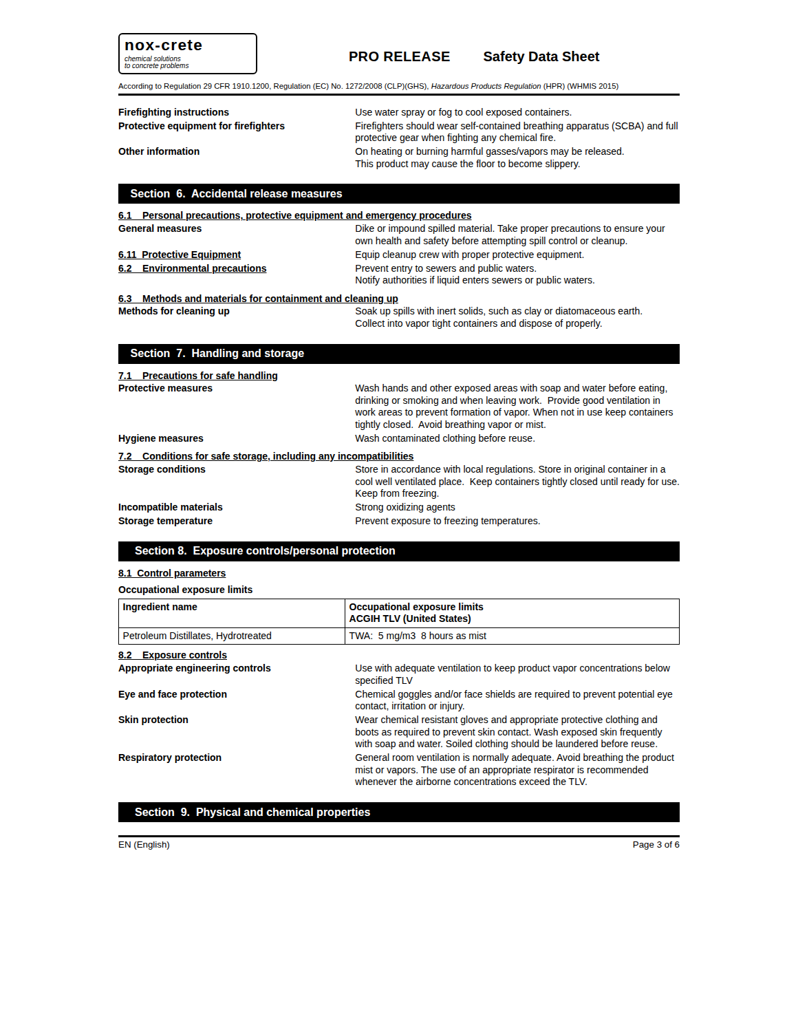nox-crete chemical solutions to concrete problems
PRO RELEASE Safety Data Sheet
According to Regulation 29 CFR 1910.1200, Regulation (EC) No. 1272/2008 (CLP)(GHS), Hazardous Products Regulation (HPR) (WHMIS 2015)
| Firefighting instructions | Use water spray or fog to cool exposed containers. |
| Protective equipment for firefighters | Firefighters should wear self-contained breathing apparatus (SCBA) and full protective gear when fighting any chemical fire. |
| Other information | On heating or burning harmful gasses/vapors may be released. This product may cause the floor to become slippery. |
Section 6. Accidental release measures
6.1 Personal precautions, protective equipment and emergency procedures
| General measures | Dike or impound spilled material. Take proper precautions to ensure your own health and safety before attempting spill control or cleanup. |
| 6.11 Protective Equipment | Equip cleanup crew with proper protective equipment. |
| 6.2 Environmental precautions | Prevent entry to sewers and public waters. Notify authorities if liquid enters sewers or public waters. |
6.3 Methods and materials for containment and cleaning up
| Methods for cleaning up | Soak up spills with inert solids, such as clay or diatomaceous earth. Collect into vapor tight containers and dispose of properly. |
Section 7. Handling and storage
7.1 Precautions for safe handling
| Protective measures | Wash hands and other exposed areas with soap and water before eating, drinking or smoking and when leaving work. Provide good ventilation in work areas to prevent formation of vapor. When not in use keep containers tightly closed. Avoid breathing vapor or mist. |
| Hygiene measures | Wash contaminated clothing before reuse. |
7.2 Conditions for safe storage, including any incompatibilities
| Storage conditions | Store in accordance with local regulations. Store in original container in a cool well ventilated place. Keep containers tightly closed until ready for use. Keep from freezing. |
| Incompatible materials | Strong oxidizing agents |
| Storage temperature | Prevent exposure to freezing temperatures. |
Section 8. Exposure controls/personal protection
8.1 Control parameters
Occupational exposure limits
| Ingredient name | Occupational exposure limits ACGIH TLV (United States) |
| --- | --- |
| Petroleum Distillates, Hydrotreated | TWA: 5 mg/m3 8 hours as mist |
8.2 Exposure controls
| Appropriate engineering controls | Use with adequate ventilation to keep product vapor concentrations below specified TLV |
| Eye and face protection | Chemical goggles and/or face shields are required to prevent potential eye contact, irritation or injury. |
| Skin protection | Wear chemical resistant gloves and appropriate protective clothing and boots as required to prevent skin contact. Wash exposed skin frequently with soap and water. Soiled clothing should be laundered before reuse. |
| Respiratory protection | General room ventilation is normally adequate. Avoid breathing the product mist or vapors. The use of an appropriate respirator is recommended whenever the airborne concentrations exceed the TLV. |
Section 9. Physical and chemical properties
EN (English)
Page 3 of 6